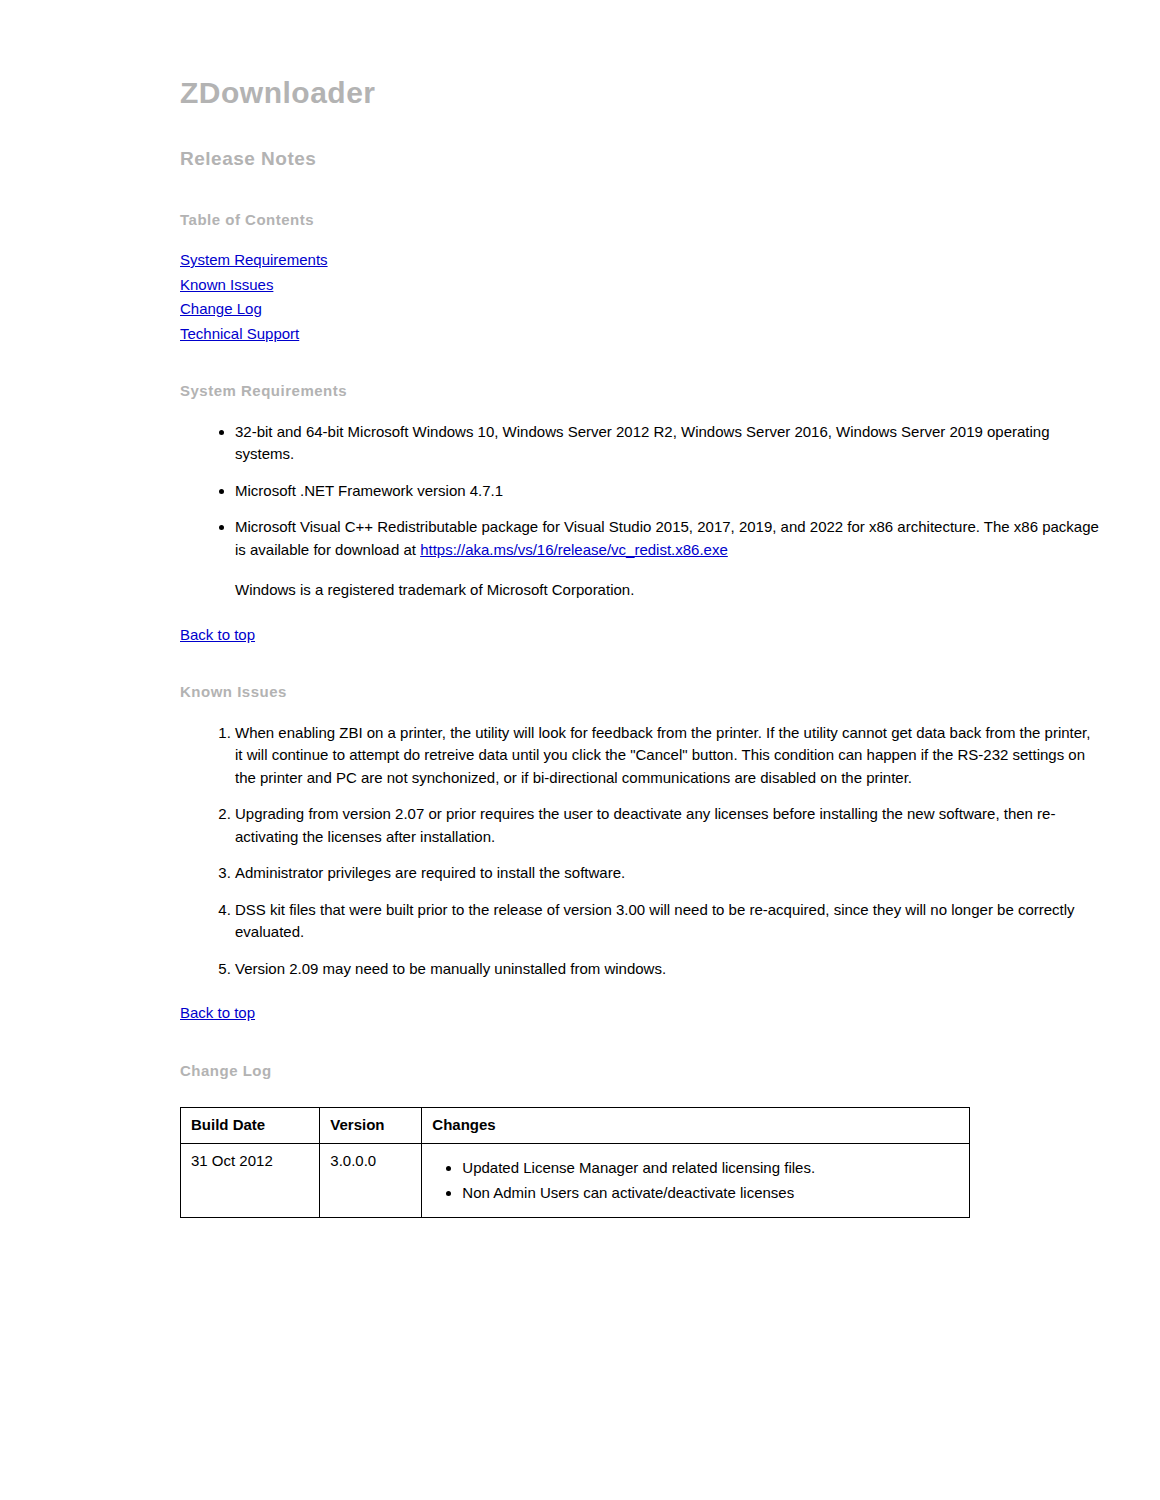ZDownloader
Release Notes
Table of Contents
System Requirements Known Issues Change Log Technical Support
System Requirements
32-bit and 64-bit Microsoft Windows 10, Windows Server 2012 R2, Windows Server 2016, Windows Server 2019 operating systems.
Microsoft .NET Framework version 4.7.1
Microsoft Visual C++ Redistributable package for Visual Studio 2015, 2017, 2019, and 2022 for x86 architecture. The x86 package is available for download at https://aka.ms/vs/16/release/vc_redist.x86.exe
Windows is a registered trademark of Microsoft Corporation.
Back to top
Known Issues
When enabling ZBI on a printer, the utility will look for feedback from the printer. If the utility cannot get data back from the printer, it will continue to attempt do retreive data until you click the "Cancel" button. This condition can happen if the RS-232 settings on the printer and PC are not synchonized, or if bi-directional communications are disabled on the printer.
Upgrading from version 2.07 or prior requires the user to deactivate any licenses before installing the new software, then re-activating the licenses after installation.
Administrator privileges are required to install the software.
DSS kit files that were built prior to the release of version 3.00 will need to be re-acquired, since they will no longer be correctly evaluated.
Version 2.09 may need to be manually uninstalled from windows.
Back to top
Change Log
| Build Date | Version | Changes |
| --- | --- | --- |
| 31 Oct 2012 | 3.0.0.0 | Updated License Manager and related licensing files. Non Admin Users can activate/deactivate licenses |